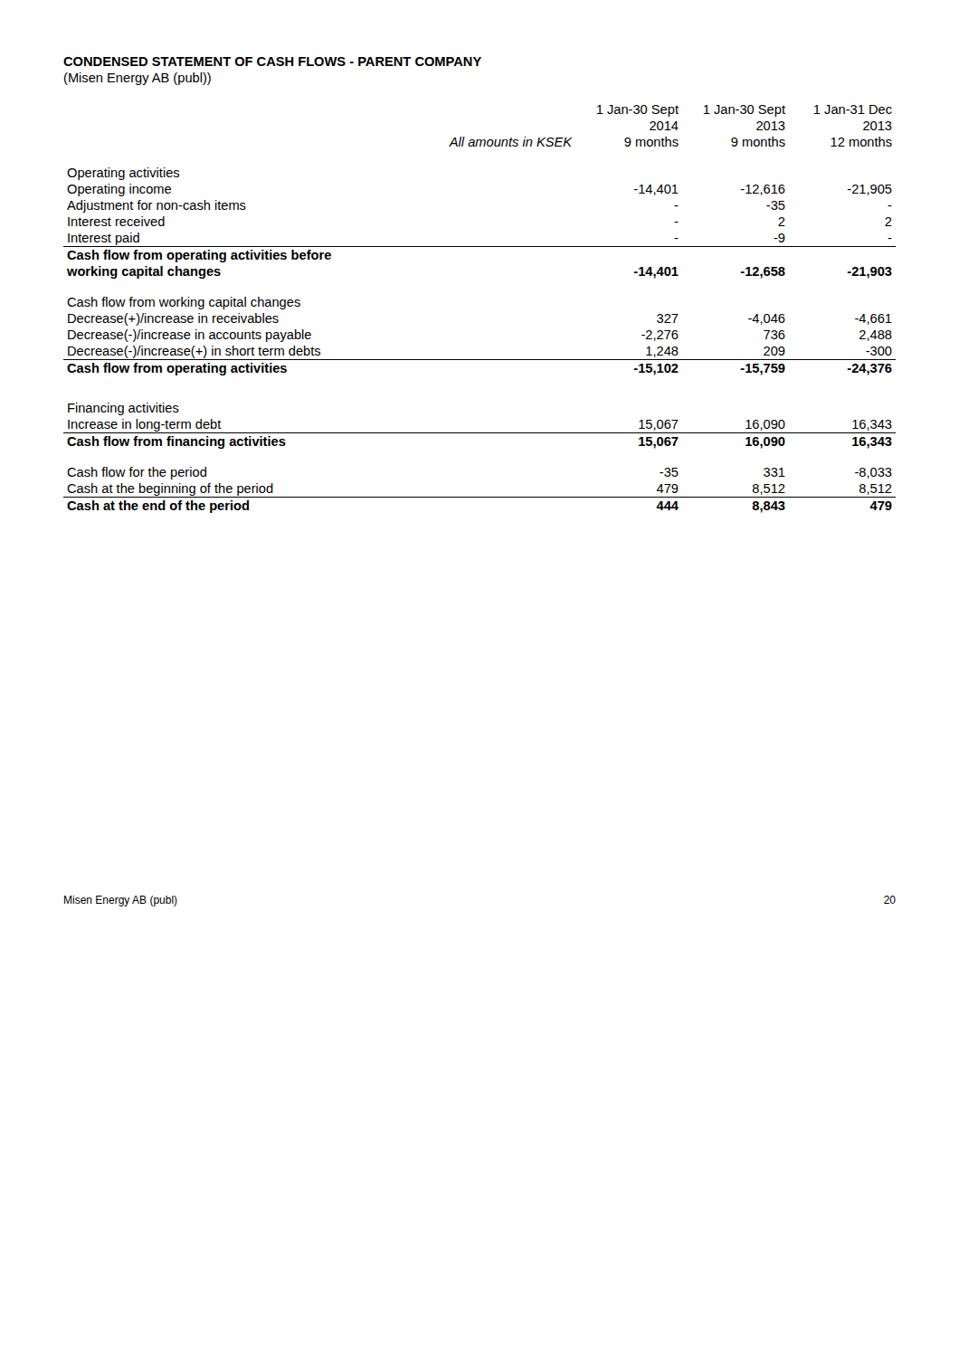CONDENSED STATEMENT OF CASH FLOWS - PARENT COMPANY
(Misen Energy AB (publ))
| | 1 Jan-30 Sept | 1 Jan-30 Sept | 1 Jan-31 Dec |
| | 2014 | 2013 | 2013 |
| All amounts in KSEK | 9 months | 9 months | 12 months |
| Operating activities | | | |
| Operating income | -14,401 | -12,616 | -21,905 |
| Adjustment for non-cash items | - | -35 | - |
| Interest received | - | 2 | 2 |
| Interest paid | - | -9 | - |
| Cash flow from operating activities before | | | |
| working capital changes | -14,401 | -12,658 | -21,903 |
| Cash flow from working capital changes | | | |
| Decrease(+)/increase in receivables | 327 | -4,046 | -4,661 |
| Decrease(-)/increase in accounts payable | -2,276 | 736 | 2,488 |
| Decrease(-)/increase(+) in short term debts | 1,248 | 209 | -300 |
| Cash flow from operating activities | -15,102 | -15,759 | -24,376 |
| Financing activities | | | |
| Increase in long-term debt | 15,067 | 16,090 | 16,343 |
| Cash flow from financing activities | 15,067 | 16,090 | 16,343 |
| Cash flow for the period | -35 | 331 | -8,033 |
| Cash at the beginning of the period | 479 | 8,512 | 8,512 |
| Cash at the end of the period | 444 | 8,843 | 479 |
Misen Energy AB (publ) 20